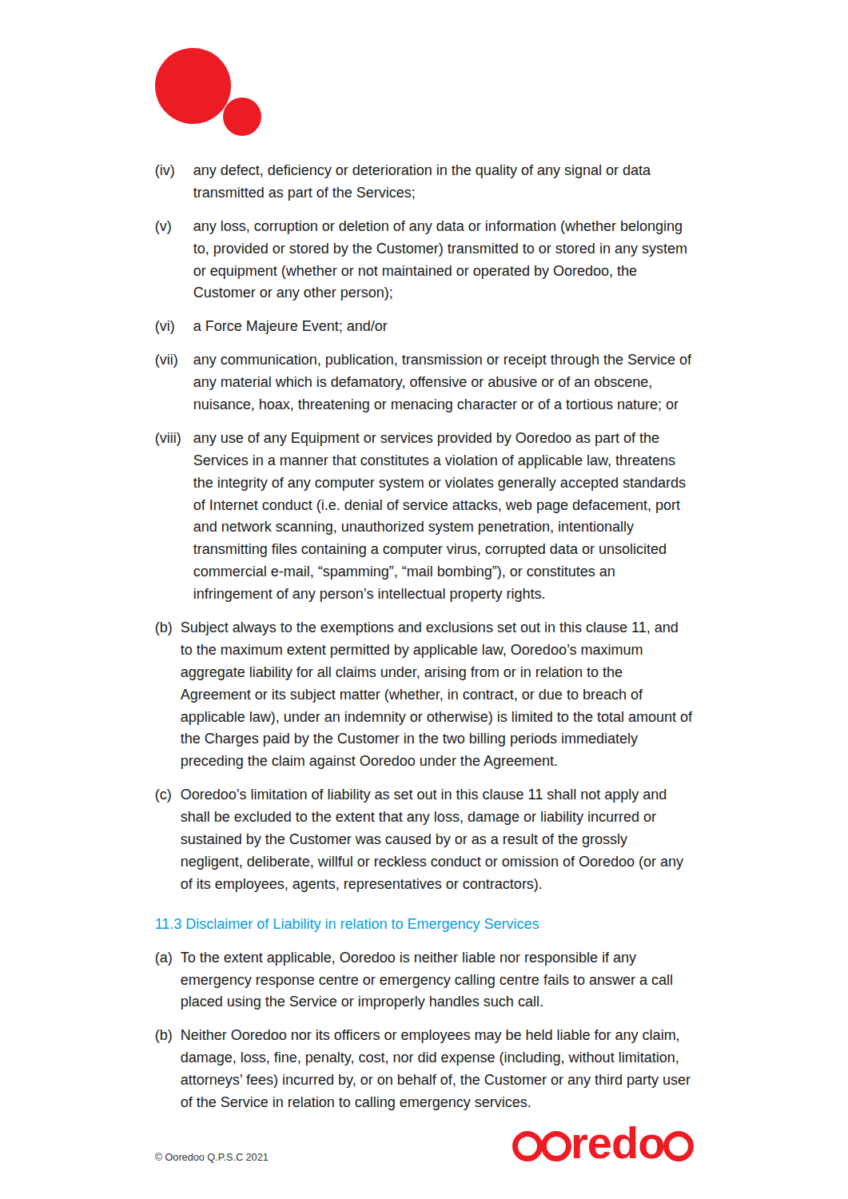(iv) any defect, deficiency or deterioration in the quality of any signal or data transmitted as part of the Services;
(v) any loss, corruption or deletion of any data or information (whether belonging to, provided or stored by the Customer) transmitted to or stored in any system or equipment (whether or not maintained or operated by Ooredoo, the Customer or any other person);
(vi) a Force Majeure Event; and/or
(vii) any communication, publication, transmission or receipt through the Service of any material which is defamatory, offensive or abusive or of an obscene, nuisance, hoax, threatening or menacing character or of a tortious nature; or
(viii) any use of any Equipment or services provided by Ooredoo as part of the Services in a manner that constitutes a violation of applicable law, threatens the integrity of any computer system or violates generally accepted standards of Internet conduct (i.e. denial of service attacks, web page defacement, port and network scanning, unauthorized system penetration, intentionally transmitting files containing a computer virus, corrupted data or unsolicited commercial e-mail, “spamming”, “mail bombing”), or constitutes an infringement of any person’s intellectual property rights.
(b) Subject always to the exemptions and exclusions set out in this clause 11, and to the maximum extent permitted by applicable law, Ooredoo’s maximum aggregate liability for all claims under, arising from or in relation to the Agreement or its subject matter (whether, in contract, or due to breach of applicable law), under an indemnity or otherwise) is limited to the total amount of the Charges paid by the Customer in the two billing periods immediately preceding the claim against Ooredoo under the Agreement.
(c) Ooredoo’s limitation of liability as set out in this clause 11 shall not apply and shall be excluded to the extent that any loss, damage or liability incurred or sustained by the Customer was caused by or as a result of the grossly negligent, deliberate, willful or reckless conduct or omission of Ooredoo (or any of its employees, agents, representatives or contractors).
11.3 Disclaimer of Liability in relation to Emergency Services
(a) To the extent applicable, Ooredoo is neither liable nor responsible if any emergency response centre or emergency calling centre fails to answer a call placed using the Service or improperly handles such call.
(b) Neither Ooredoo nor its officers or employees may be held liable for any claim, damage, loss, fine, penalty, cost, nor did expense (including, without limitation, attorneys’ fees) incurred by, or on behalf of, the Customer or any third party user of the Service in relation to calling emergency services.
© Ooredoo Q.P.S.C 2021
redo